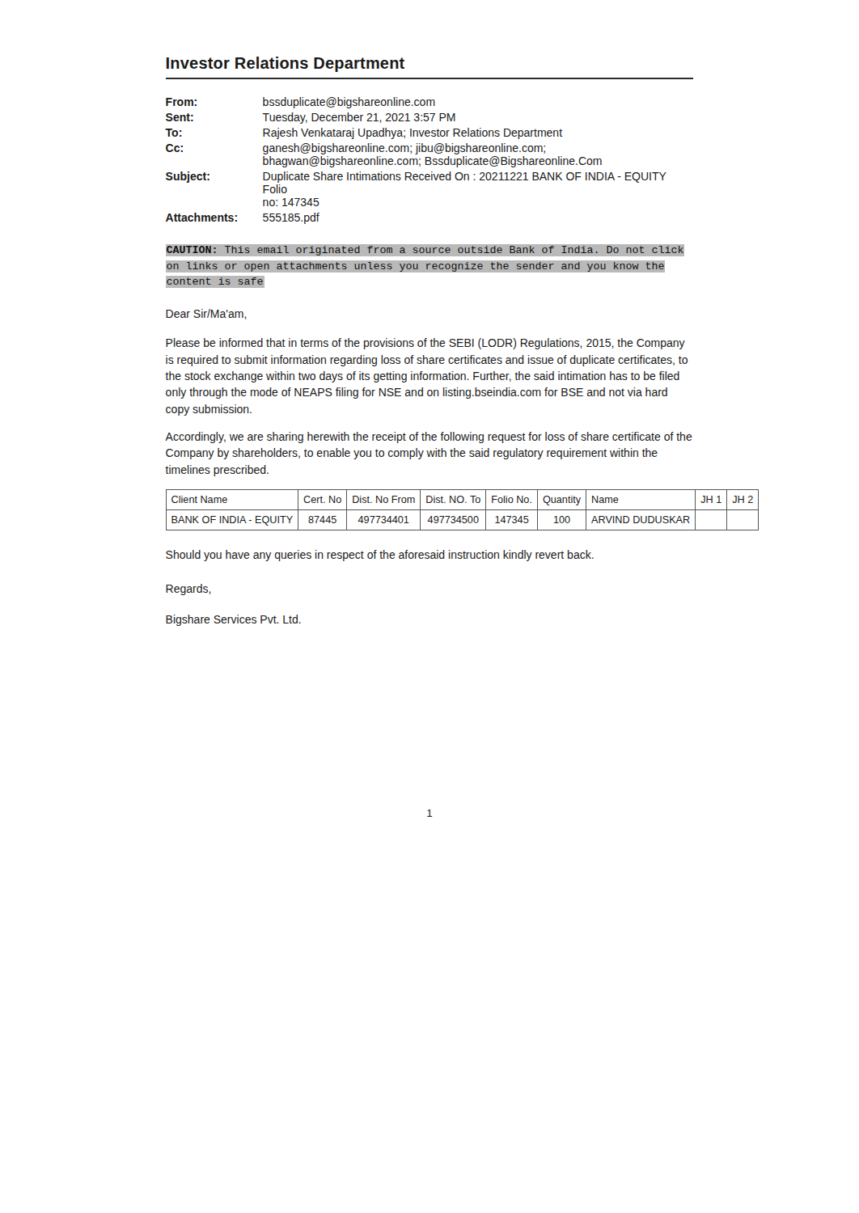Investor Relations Department
| From: | bssduplicate@bigshareonline.com |
| Sent: | Tuesday, December 21, 2021 3:57 PM |
| To: | Rajesh Venkataraj Upadhya; Investor Relations Department |
| Cc: | ganesh@bigshareonline.com; jibu@bigshareonline.com; bhagwan@bigshareonline.com; Bssduplicate@Bigshareonline.Com |
| Subject: | Duplicate Share Intimations Received On : 20211221 BANK OF INDIA - EQUITY Folio no: 147345 |
| Attachments: | 555185.pdf |
CAUTION: This email originated from a source outside Bank of India. Do not click
on links or open attachments unless you recognize the sender and you know the
content is safe
Dear Sir/Ma'am,
Please be informed that in terms of the provisions of the SEBI (LODR) Regulations, 2015, the Company is required to submit information regarding loss of share certificates and issue of duplicate certificates, to the stock exchange within two days of its getting information. Further, the said intimation has to be filed only through the mode of NEAPS filing for NSE and on listing.bseindia.com for BSE and not via hard copy submission.
Accordingly, we are sharing herewith the receipt of the following request for loss of share certificate of the Company by shareholders, to enable you to comply with the said regulatory requirement within the timelines prescribed.
| Client Name | Cert. No | Dist. No From | Dist. NO. To | Folio No. | Quantity | Name | JH 1 | JH 2 |
| --- | --- | --- | --- | --- | --- | --- | --- | --- |
| BANK OF INDIA - EQUITY | 87445 | 497734401 | 497734500 | 147345 | 100 | ARVIND DUDUSKAR | | |
Should you have any queries in respect of the aforesaid instruction kindly revert back.
Regards,
Bigshare Services Pvt. Ltd.
1